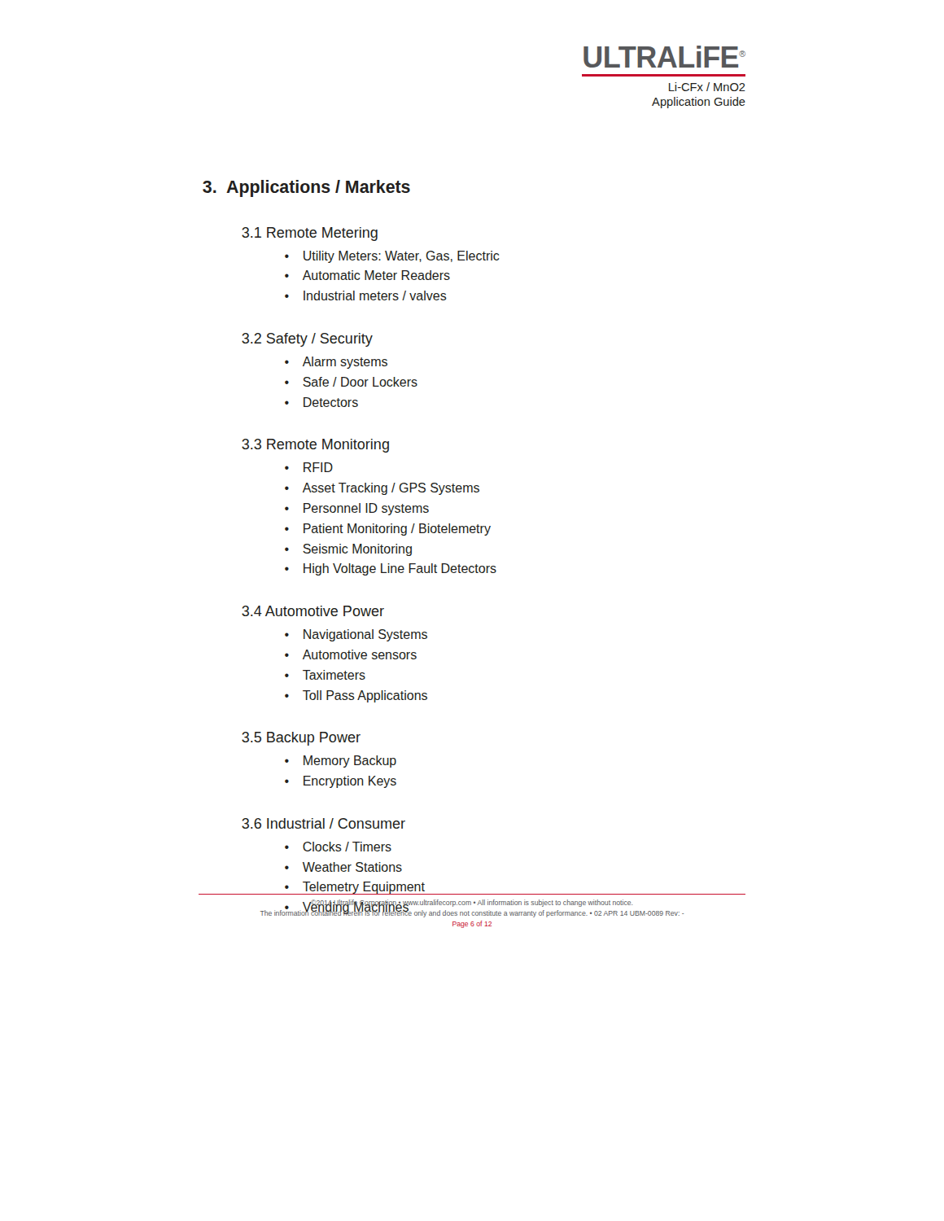ULTRA LiFE®
Li-CFx / MnO2
Application Guide
3. Applications / Markets
3.1 Remote Metering
Utility Meters: Water, Gas, Electric
Automatic Meter Readers
Industrial meters / valves
3.2 Safety / Security
Alarm systems
Safe / Door Lockers
Detectors
3.3 Remote Monitoring
RFID
Asset Tracking / GPS Systems
Personnel ID systems
Patient Monitoring / Biotelemetry
Seismic Monitoring
High Voltage Line Fault Detectors
3.4 Automotive Power
Navigational Systems
Automotive sensors
Taximeters
Toll Pass Applications
3.5 Backup Power
Memory Backup
Encryption Keys
3.6 Industrial / Consumer
Clocks / Timers
Weather Stations
Telemetry Equipment
Vending Machines
©2014 Ultralife Corporation • www.ultralifecorp.com • All information is subject to change without notice.
The information contained herein is for reference only and does not constitute a warranty of performance. • 02 APR 14 UBM-0089 Rev: -
Page 6 of 12